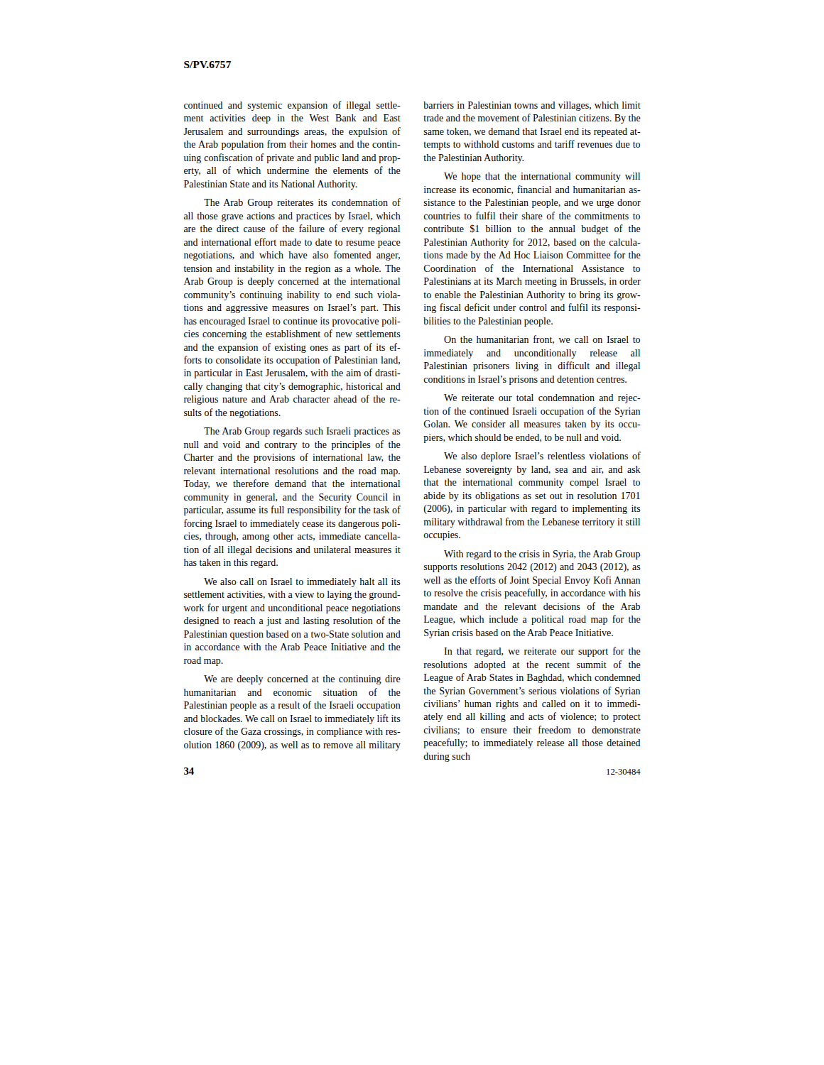S/PV.6757
continued and systemic expansion of illegal settlement activities deep in the West Bank and East Jerusalem and surroundings areas, the expulsion of the Arab population from their homes and the continuing confiscation of private and public land and property, all of which undermine the elements of the Palestinian State and its National Authority.
The Arab Group reiterates its condemnation of all those grave actions and practices by Israel, which are the direct cause of the failure of every regional and international effort made to date to resume peace negotiations, and which have also fomented anger, tension and instability in the region as a whole. The Arab Group is deeply concerned at the international community’s continuing inability to end such violations and aggressive measures on Israel’s part. This has encouraged Israel to continue its provocative policies concerning the establishment of new settlements and the expansion of existing ones as part of its efforts to consolidate its occupation of Palestinian land, in particular in East Jerusalem, with the aim of drastically changing that city’s demographic, historical and religious nature and Arab character ahead of the results of the negotiations.
The Arab Group regards such Israeli practices as null and void and contrary to the principles of the Charter and the provisions of international law, the relevant international resolutions and the road map. Today, we therefore demand that the international community in general, and the Security Council in particular, assume its full responsibility for the task of forcing Israel to immediately cease its dangerous policies, through, among other acts, immediate cancellation of all illegal decisions and unilateral measures it has taken in this regard.
We also call on Israel to immediately halt all its settlement activities, with a view to laying the groundwork for urgent and unconditional peace negotiations designed to reach a just and lasting resolution of the Palestinian question based on a two-State solution and in accordance with the Arab Peace Initiative and the road map.
We are deeply concerned at the continuing dire humanitarian and economic situation of the Palestinian people as a result of the Israeli occupation and blockades. We call on Israel to immediately lift its closure of the Gaza crossings, in compliance with resolution 1860 (2009), as well as to remove all military barriers in Palestinian towns and villages, which limit trade and the movement of Palestinian citizens. By the same token, we demand that Israel end its repeated attempts to withhold customs and tariff revenues due to the Palestinian Authority.
We hope that the international community will increase its economic, financial and humanitarian assistance to the Palestinian people, and we urge donor countries to fulfil their share of the commitments to contribute $1 billion to the annual budget of the Palestinian Authority for 2012, based on the calculations made by the Ad Hoc Liaison Committee for the Coordination of the International Assistance to Palestinians at its March meeting in Brussels, in order to enable the Palestinian Authority to bring its growing fiscal deficit under control and fulfil its responsibilities to the Palestinian people.
On the humanitarian front, we call on Israel to immediately and unconditionally release all Palestinian prisoners living in difficult and illegal conditions in Israel’s prisons and detention centres.
We reiterate our total condemnation and rejection of the continued Israeli occupation of the Syrian Golan. We consider all measures taken by its occupiers, which should be ended, to be null and void.
We also deplore Israel’s relentless violations of Lebanese sovereignty by land, sea and air, and ask that the international community compel Israel to abide by its obligations as set out in resolution 1701 (2006), in particular with regard to implementing its military withdrawal from the Lebanese territory it still occupies.
With regard to the crisis in Syria, the Arab Group supports resolutions 2042 (2012) and 2043 (2012), as well as the efforts of Joint Special Envoy Kofi Annan to resolve the crisis peacefully, in accordance with his mandate and the relevant decisions of the Arab League, which include a political road map for the Syrian crisis based on the Arab Peace Initiative.
In that regard, we reiterate our support for the resolutions adopted at the recent summit of the League of Arab States in Baghdad, which condemned the Syrian Government’s serious violations of Syrian civilians’ human rights and called on it to immediately end all killing and acts of violence; to protect civilians; to ensure their freedom to demonstrate peacefully; to immediately release all those detained during such
34 12-30484